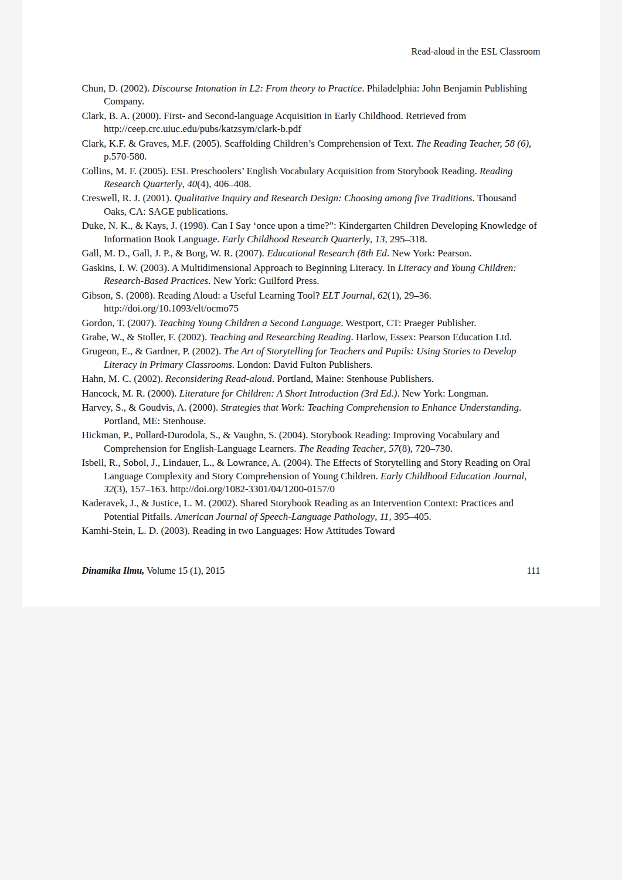Read-aloud in the ESL Classroom
Chun, D. (2002). Discourse Intonation in L2: From theory to Practice. Philadelphia: John Benjamin Publishing Company.
Clark, B. A. (2000). First- and Second-language Acquisition in Early Childhood. Retrieved from http://ceep.crc.uiuc.edu/pubs/katzsym/clark-b.pdf
Clark, K.F. & Graves, M.F. (2005). Scaffolding Children’s Comprehension of Text. The Reading Teacher, 58 (6), p.570-580.
Collins, M. F. (2005). ESL Preschoolers’ English Vocabulary Acquisition from Storybook Reading. Reading Research Quarterly, 40(4), 406–408.
Creswell, R. J. (2001). Qualitative Inquiry and Research Design: Choosing among five Traditions. Thousand Oaks, CA: SAGE publications.
Duke, N. K., & Kays, J. (1998). Can I Say ‘once upon a time?”: Kindergarten Children Developing Knowledge of Information Book Language. Early Childhood Research Quarterly, 13, 295–318.
Gall, M. D., Gall, J. P., & Borg, W. R. (2007). Educational Research (8th Ed. New York: Pearson.
Gaskins, I. W. (2003). A Multidimensional Approach to Beginning Literacy. In Literacy and Young Children: Research-Based Practices. New York: Guilford Press.
Gibson, S. (2008). Reading Aloud: a Useful Learning Tool? ELT Journal, 62(1), 29–36. http://doi.org/10.1093/elt/ocmo75
Gordon, T. (2007). Teaching Young Children a Second Language. Westport, CT: Praeger Publisher.
Grabe, W., & Stoller, F. (2002). Teaching and Researching Reading. Harlow, Essex: Pearson Education Ltd.
Grugeon, E., & Gardner, P. (2002). The Art of Storytelling for Teachers and Pupils: Using Stories to Develop Literacy in Primary Classrooms. London: David Fulton Publishers.
Hahn, M. C. (2002). Reconsidering Read-aloud. Portland, Maine: Stenhouse Publishers.
Hancock, M. R. (2000). Literature for Children: A Short Introduction (3rd Ed.). New York: Longman.
Harvey, S., & Goudvis, A. (2000). Strategies that Work: Teaching Comprehension to Enhance Understanding. Portland, ME: Stenhouse.
Hickman, P., Pollard-Durodola, S., & Vaughn, S. (2004). Storybook Reading: Improving Vocabulary and Comprehension for English-Language Learners. The Reading Teacher, 57(8), 720–730.
Isbell, R., Sobol, J., Lindauer, L., & Lowrance, A. (2004). The Effects of Storytelling and Story Reading on Oral Language Complexity and Story Comprehension of Young Children. Early Childhood Education Journal, 32(3), 157–163. http://doi.org/1082-3301/04/1200-0157/0
Kaderavek, J., & Justice, L. M. (2002). Shared Storybook Reading as an Intervention Context: Practices and Potential Pitfalls. American Journal of Speech-Language Pathology, 11, 395–405.
Kamhi-Stein, L. D. (2003). Reading in two Languages: How Attitudes Toward
Dinamika Ilmu, Volume 15 (1), 2015 111